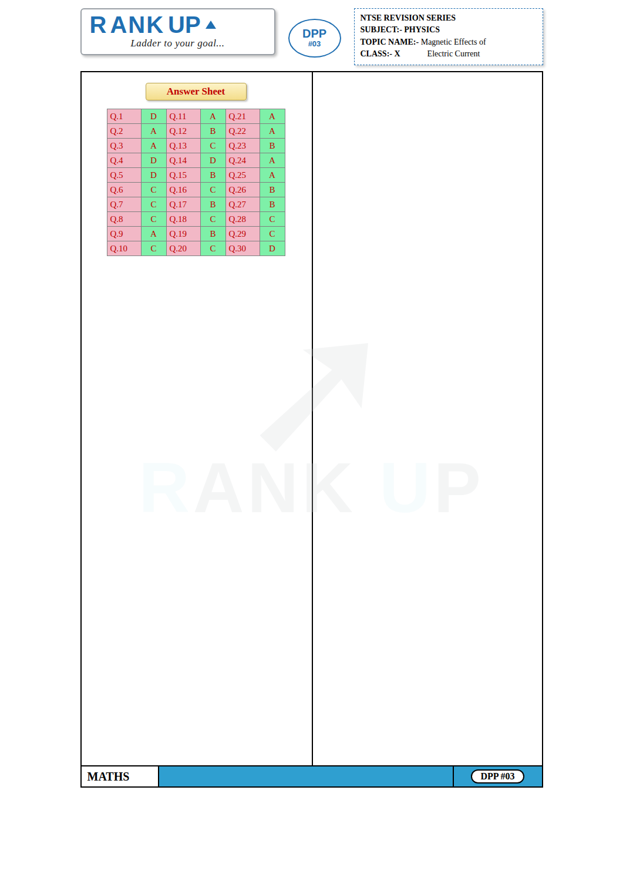RANK UP
Ladder to your goal...
DPP
#03
NTSE REVISION SERIES
SUBJECT:- PHYSICS
TOPIC NAME:- Magnetic Effects of
CLASS:- X Electric Current
➚
RANK UP
Answer Sheet
| Q.1 | D | Q.11 | A | Q.21 | A |
| Q.2 | A | Q.12 | B | Q.22 | A |
| Q.3 | A | Q.13 | C | Q.23 | B |
| Q.4 | D | Q.14 | D | Q.24 | A |
| Q.5 | D | Q.15 | B | Q.25 | A |
| Q.6 | C | Q.16 | C | Q.26 | B |
| Q.7 | C | Q.17 | B | Q.27 | B |
| Q.8 | C | Q.18 | C | Q.28 | C |
| Q.9 | A | Q.19 | B | Q.29 | C |
| Q.10 | C | Q.20 | C | Q.30 | D |
MATHS
DPP #03